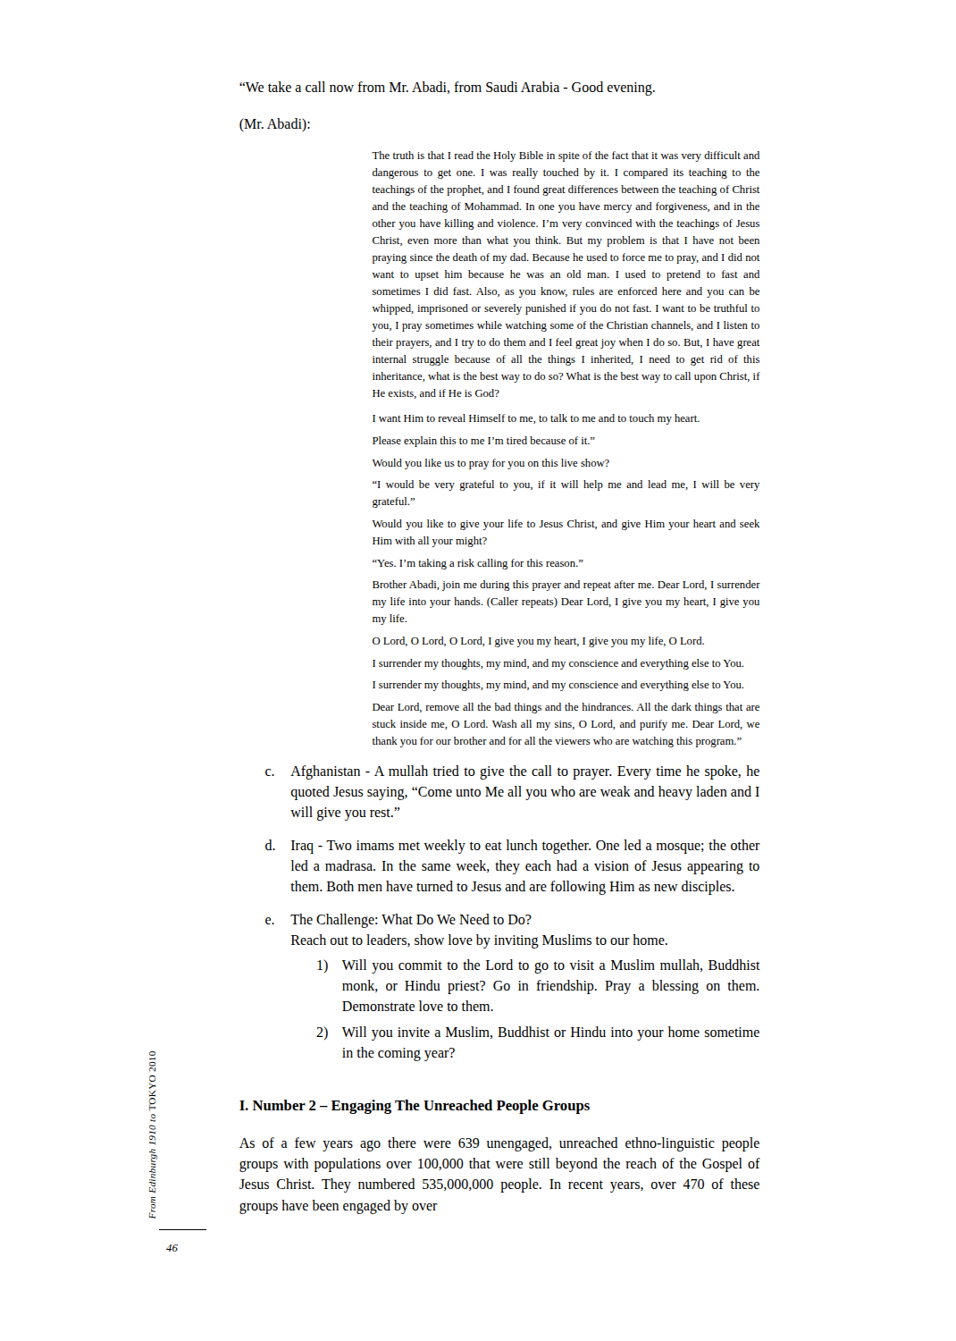“We take a call now from Mr. Abadi, from Saudi Arabia - Good evening.
(Mr. Abadi):
The truth is that I read the Holy Bible in spite of the fact that it was very difficult and dangerous to get one. I was really touched by it. I compared its teaching to the teachings of the prophet, and I found great differences between the teaching of Christ and the teaching of Mohammad. In one you have mercy and forgiveness, and in the other you have killing and violence. I’m very convinced with the teachings of Jesus Christ, even more than what you think. But my problem is that I have not been praying since the death of my dad. Because he used to force me to pray, and I did not want to upset him because he was an old man. I used to pretend to fast and sometimes I did fast. Also, as you know, rules are enforced here and you can be whipped, imprisoned or severely punished if you do not fast. I want to be truthful to you, I pray sometimes while watching some of the Christian channels, and I listen to their prayers, and I try to do them and I feel great joy when I do so. But, I have great internal struggle because of all the things I inherited, I need to get rid of this inheritance, what is the best way to do so? What is the best way to call upon Christ, if He exists, and if He is God?
I want Him to reveal Himself to me, to talk to me and to touch my heart.
Please explain this to me I’m tired because of it.”
Would you like us to pray for you on this live show?
“I would be very grateful to you, if it will help me and lead me, I will be very grateful.”
Would you like to give your life to Jesus Christ, and give Him your heart and seek Him with all your might?
“Yes. I’m taking a risk calling for this reason.”
Brother Abadi, join me during this prayer and repeat after me. Dear Lord, I surrender my life into your hands. (Caller repeats) Dear Lord, I give you my heart, I give you my life.
O Lord, O Lord, O Lord, I give you my heart, I give you my life, O Lord.
I surrender my thoughts, my mind, and my conscience and everything else to You.
I surrender my thoughts, my mind, and my conscience and everything else to You.
Dear Lord, remove all the bad things and the hindrances. All the dark things that are stuck inside me, O Lord. Wash all my sins, O Lord, and purify me. Dear Lord, we thank you for our brother and for all the viewers who are watching this program.”
c. Afghanistan - A mullah tried to give the call to prayer. Every time he spoke, he quoted Jesus saying, “Come unto Me all you who are weak and heavy laden and I will give you rest.”
d. Iraq - Two imams met weekly to eat lunch together. One led a mosque; the other led a madrasa. In the same week, they each had a vision of Jesus appearing to them. Both men have turned to Jesus and are following Him as new disciples.
e. The Challenge: What Do We Need to Do?
Reach out to leaders, show love by inviting Muslims to our home.
1) Will you commit to the Lord to go to visit a Muslim mullah, Buddhist monk, or Hindu priest? Go in friendship. Pray a blessing on them. Demonstrate love to them.
2) Will you invite a Muslim, Buddhist or Hindu into your home sometime in the coming year?
I. Number 2 – Engaging The Unreached People Groups
As of a few years ago there were 639 unengaged, unreached ethno-linguistic people groups with populations over 100,000 that were still beyond the reach of the Gospel of Jesus Christ. They numbered 535,000,000 people. In recent years, over 470 of these groups have been engaged by over
From Edinburgh 1910 to TOKYO 2010
46